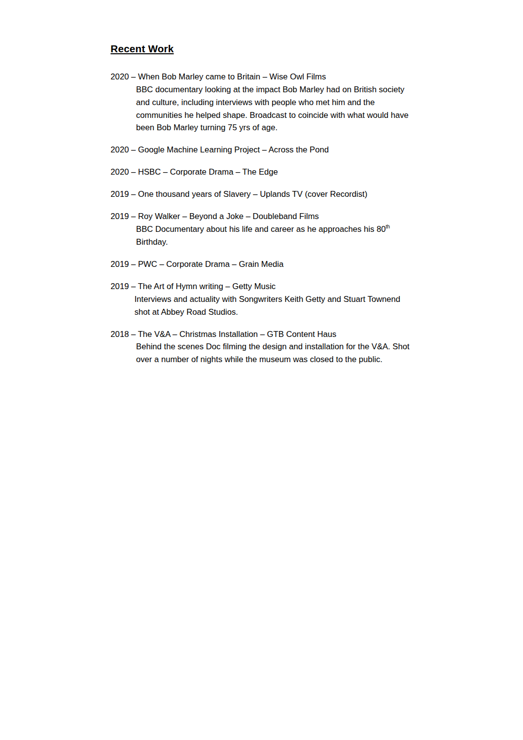Recent Work
2020 – When Bob Marley came to Britain – Wise Owl Films
BBC documentary looking at the impact Bob Marley had on British society and culture, including interviews with people who met him and the communities he helped shape. Broadcast to coincide with what would have been Bob Marley turning 75 yrs of age.
2020 – Google Machine Learning Project – Across the Pond
2020 – HSBC – Corporate Drama – The Edge
2019 – One thousand years of Slavery – Uplands TV (cover Recordist)
2019 – Roy Walker – Beyond a Joke – Doubleband Films
BBC Documentary about his life and career as he approaches his 80th Birthday.
2019 – PWC – Corporate Drama – Grain Media
2019 – The Art of Hymn writing – Getty Music
Interviews and actuality with Songwriters Keith Getty and Stuart Townend shot at Abbey Road Studios.
2018 – The V&A – Christmas Installation – GTB Content Haus
Behind the scenes Doc filming the design and installation for the V&A. Shot over a number of nights while the museum was closed to the public.